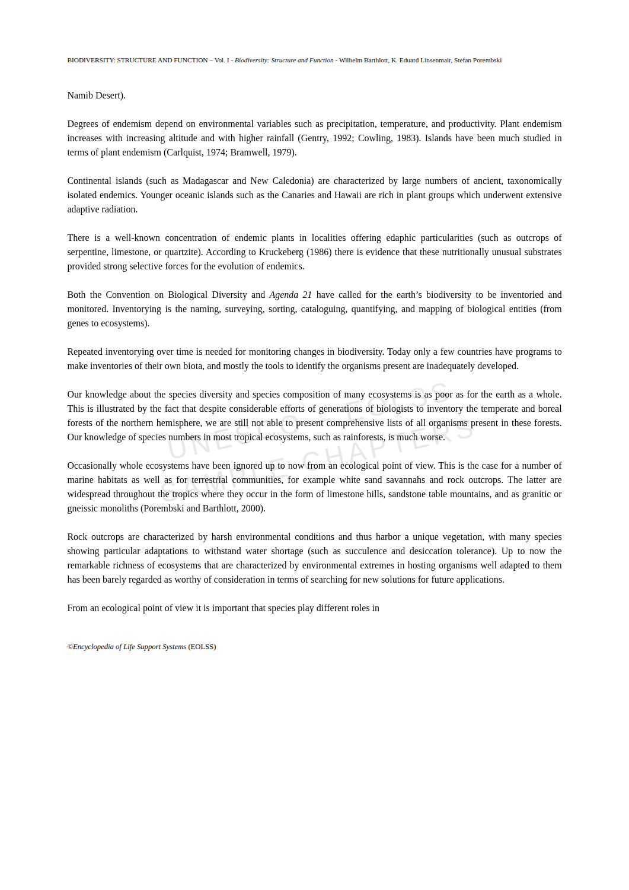BIODIVERSITY: STRUCTURE AND FUNCTION – Vol. I - Biodiversity: Structure and Function - Wilhelm Barthlott, K. Eduard Linsenmair, Stefan Porembski
UNESCO – EOLSS
SAMPLE CHAPTERS
Namib Desert).
Degrees of endemism depend on environmental variables such as precipitation, temperature, and productivity. Plant endemism increases with increasing altitude and with higher rainfall (Gentry, 1992; Cowling, 1983). Islands have been much studied in terms of plant endemism (Carlquist, 1974; Bramwell, 1979).
Continental islands (such as Madagascar and New Caledonia) are characterized by large numbers of ancient, taxonomically isolated endemics. Younger oceanic islands such as the Canaries and Hawaii are rich in plant groups which underwent extensive adaptive radiation.
There is a well-known concentration of endemic plants in localities offering edaphic particularities (such as outcrops of serpentine, limestone, or quartzite). According to Kruckeberg (1986) there is evidence that these nutritionally unusual substrates provided strong selective forces for the evolution of endemics.
Both the Convention on Biological Diversity and Agenda 21 have called for the earth’s biodiversity to be inventoried and monitored. Inventorying is the naming, surveying, sorting, cataloguing, quantifying, and mapping of biological entities (from genes to ecosystems).
Repeated inventorying over time is needed for monitoring changes in biodiversity. Today only a few countries have programs to make inventories of their own biota, and mostly the tools to identify the organisms present are inadequately developed.
Our knowledge about the species diversity and species composition of many ecosystems is as poor as for the earth as a whole. This is illustrated by the fact that despite considerable efforts of generations of biologists to inventory the temperate and boreal forests of the northern hemisphere, we are still not able to present comprehensive lists of all organisms present in these forests. Our knowledge of species numbers in most tropical ecosystems, such as rainforests, is much worse.
Occasionally whole ecosystems have been ignored up to now from an ecological point of view. This is the case for a number of marine habitats as well as for terrestrial communities, for example white sand savannahs and rock outcrops. The latter are widespread throughout the tropics where they occur in the form of limestone hills, sandstone table mountains, and as granitic or gneissic monoliths (Porembski and Barthlott, 2000).
Rock outcrops are characterized by harsh environmental conditions and thus harbor a unique vegetation, with many species showing particular adaptations to withstand water shortage (such as succulence and desiccation tolerance). Up to now the remarkable richness of ecosystems that are characterized by environmental extremes in hosting organisms well adapted to them has been barely regarded as worthy of consideration in terms of searching for new solutions for future applications.
From an ecological point of view it is important that species play different roles in
©Encyclopedia of Life Support Systems (EOLSS)